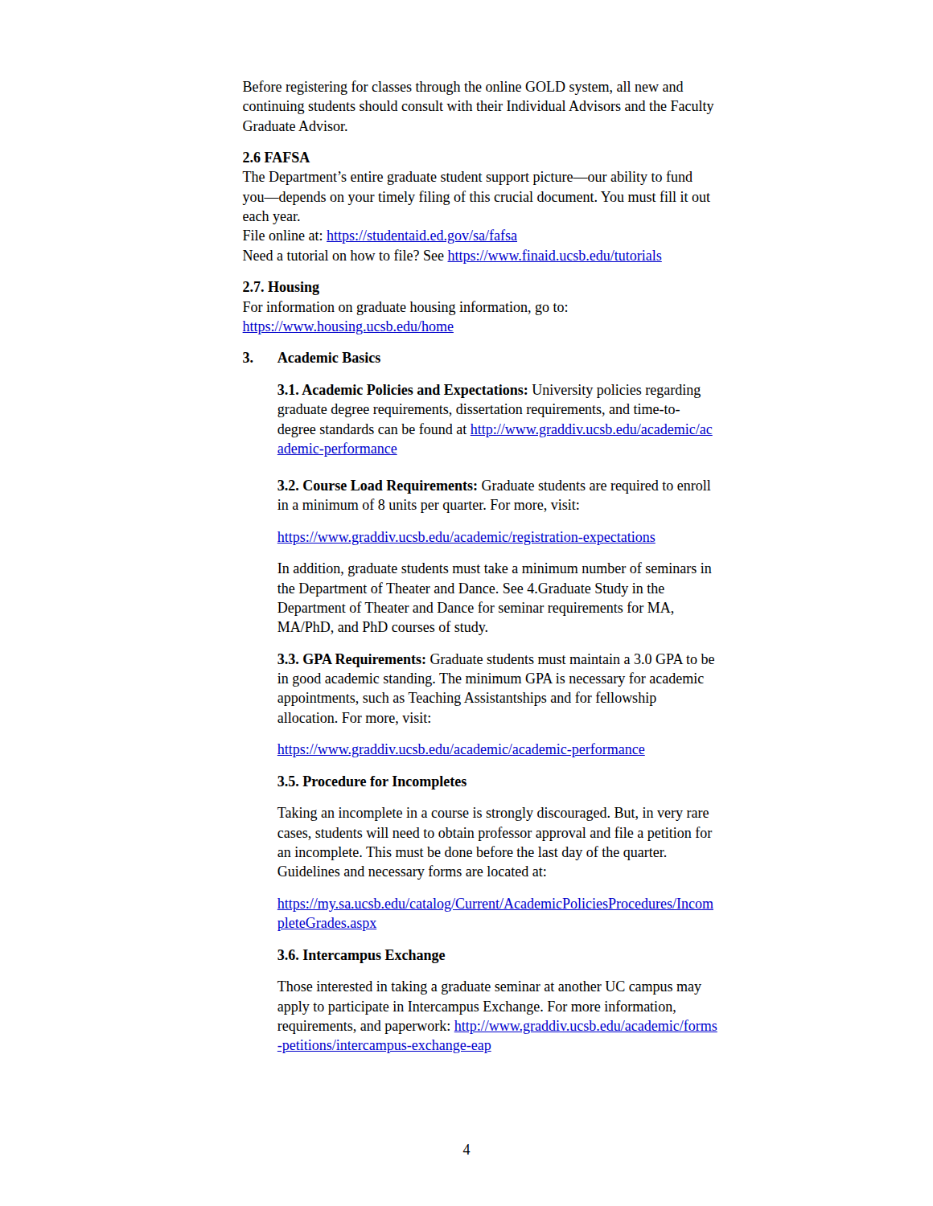Before registering for classes through the online GOLD system, all new and continuing students should consult with their Individual Advisors and the Faculty Graduate Advisor.
2.6 FAFSA
The Department’s entire graduate student support picture—our ability to fund you—depends on your timely filing of this crucial document. You must fill it out each year.
File online at: https://studentaid.ed.gov/sa/fafsa
Need a tutorial on how to file? See https://www.finaid.ucsb.edu/tutorials
2.7. Housing
For information on graduate housing information, go to:
https://www.housing.ucsb.edu/home
3.
Academic Basics
3.1. Academic Policies and Expectations: University policies regarding graduate degree requirements, dissertation requirements, and time-to-degree standards can be found at http://www.graddiv.ucsb.edu/academic/academic-performance
3.2. Course Load Requirements: Graduate students are required to enroll in a minimum of 8 units per quarter. For more, visit:
https://www.graddiv.ucsb.edu/academic/registration-expectations
In addition, graduate students must take a minimum number of seminars in the Department of Theater and Dance. See 4.Graduate Study in the Department of Theater and Dance for seminar requirements for MA, MA/PhD, and PhD courses of study.
3.3. GPA Requirements: Graduate students must maintain a 3.0 GPA to be in good academic standing. The minimum GPA is necessary for academic appointments, such as Teaching Assistantships and for fellowship allocation. For more, visit:
https://www.graddiv.ucsb.edu/academic/academic-performance
3.5. Procedure for Incompletes
Taking an incomplete in a course is strongly discouraged. But, in very rare cases, students will need to obtain professor approval and file a petition for an incomplete. This must be done before the last day of the quarter. Guidelines and necessary forms are located at:
https://my.sa.ucsb.edu/catalog/Current/AcademicPoliciesProcedures/IncompleteGrades.aspx
3.6. Intercampus Exchange
Those interested in taking a graduate seminar at another UC campus may apply to participate in Intercampus Exchange. For more information, requirements, and paperwork: http://www.graddiv.ucsb.edu/academic/forms-petitions/intercampus-exchange-eap
4